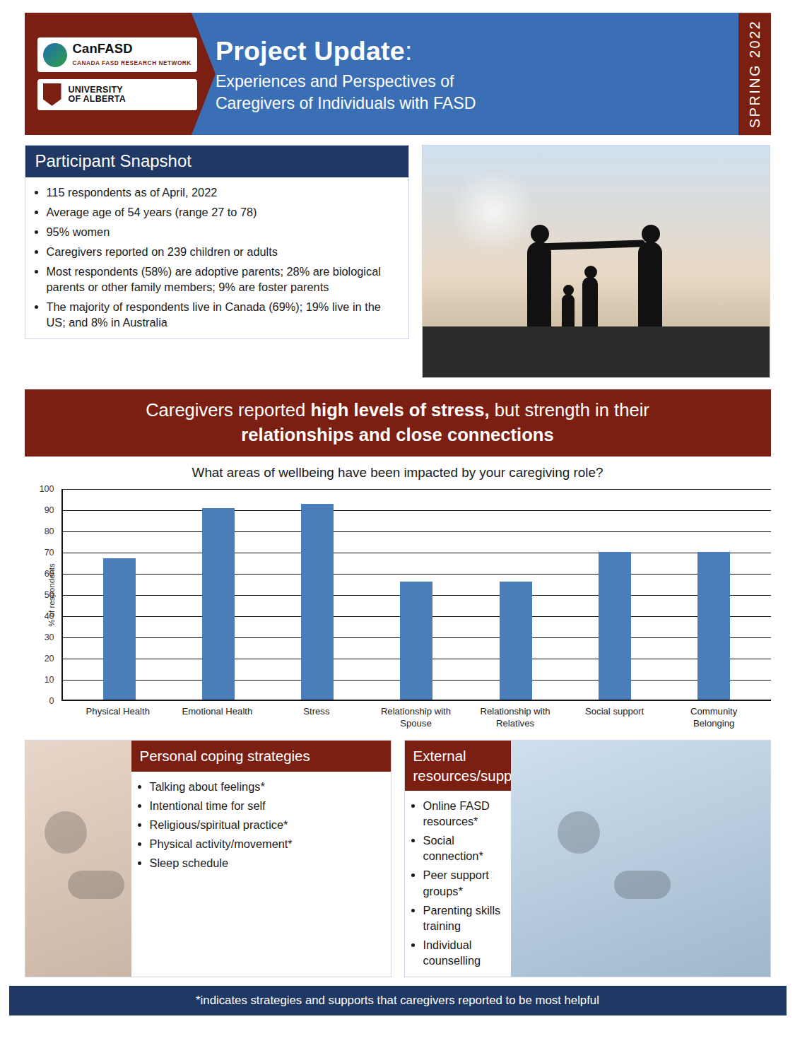CanFASD
CANADA FASD RESEARCH NETWORK
UNIVERSITY
OF ALBERTA
Project Update:
Experiences and Perspectives of
Caregivers of Individuals with FASD
SPRING 2022
Participant Snapshot
115 respondents as of April, 2022
Average age of 54 years (range 27 to 78)
95% women
Caregivers reported on 239 children or adults
Most respondents (58%) are adoptive parents; 28% are biological parents or other family members; 9% are foster parents
The majority of respondents live in Canada (69%); 19% live in the US; and 8% in Australia
Caregivers reported high levels of stress, but strength in their
relationships and close connections
What areas of wellbeing have been impacted by your caregiving role?
% of respondents 100 90 80 70 60 50 40 30 20 10 0
Physical Health Emotional Health Stress Relationship with Spouse Relationship with Relatives Social support Community Belonging
Personal coping strategies
Talking about feelings*
Intentional time for self
Religious/spiritual practice*
Physical activity/movement*
Sleep schedule
External resources/supports
Online FASD resources*
Social connection*
Peer support groups*
Parenting skills training
Individual counselling
*indicates strategies and supports that caregivers reported to be most helpful